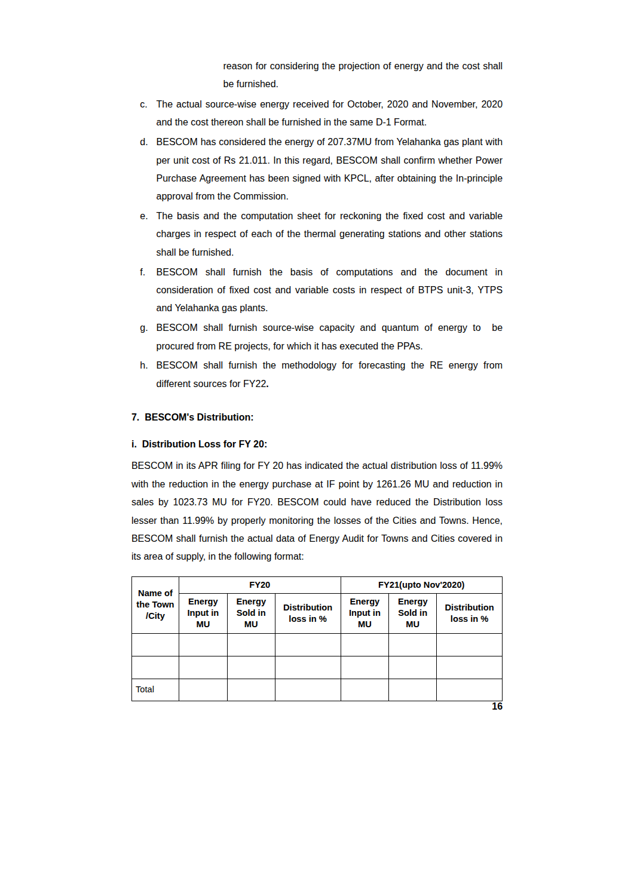reason for considering the projection of energy and the cost shall be furnished.
c. The actual source-wise energy received for October, 2020 and November, 2020 and the cost thereon shall be furnished in the same D-1 Format.
d. BESCOM has considered the energy of 207.37MU from Yelahanka gas plant with per unit cost of Rs 21.011. In this regard, BESCOM shall confirm whether Power Purchase Agreement has been signed with KPCL, after obtaining the In-principle approval from the Commission.
e. The basis and the computation sheet for reckoning the fixed cost and variable charges in respect of each of the thermal generating stations and other stations shall be furnished.
f. BESCOM shall furnish the basis of computations and the document in consideration of fixed cost and variable costs in respect of BTPS unit-3, YTPS and Yelahanka gas plants.
g. BESCOM shall furnish source-wise capacity and quantum of energy to be procured from RE projects, for which it has executed the PPAs.
h. BESCOM shall furnish the methodology for forecasting the RE energy from different sources for FY22.
7. BESCOM's Distribution:
i. Distribution Loss for FY 20:
BESCOM in its APR filing for FY 20 has indicated the actual distribution loss of 11.99% with the reduction in the energy purchase at IF point by 1261.26 MU and reduction in sales by 1023.73 MU for FY20. BESCOM could have reduced the Distribution loss lesser than 11.99% by properly monitoring the losses of the Cities and Towns. Hence, BESCOM shall furnish the actual data of Energy Audit for Towns and Cities covered in its area of supply, in the following format:
| Name of the Town /City | FY20 | FY21(upto Nov'2020) |
| --- | --- | --- |
| Energy Input in MU | Energy Sold in MU | Distribution loss in % | Energy Input in MU | Energy Sold in MU | Distribution loss in % |
| Total | | | | | | |
16